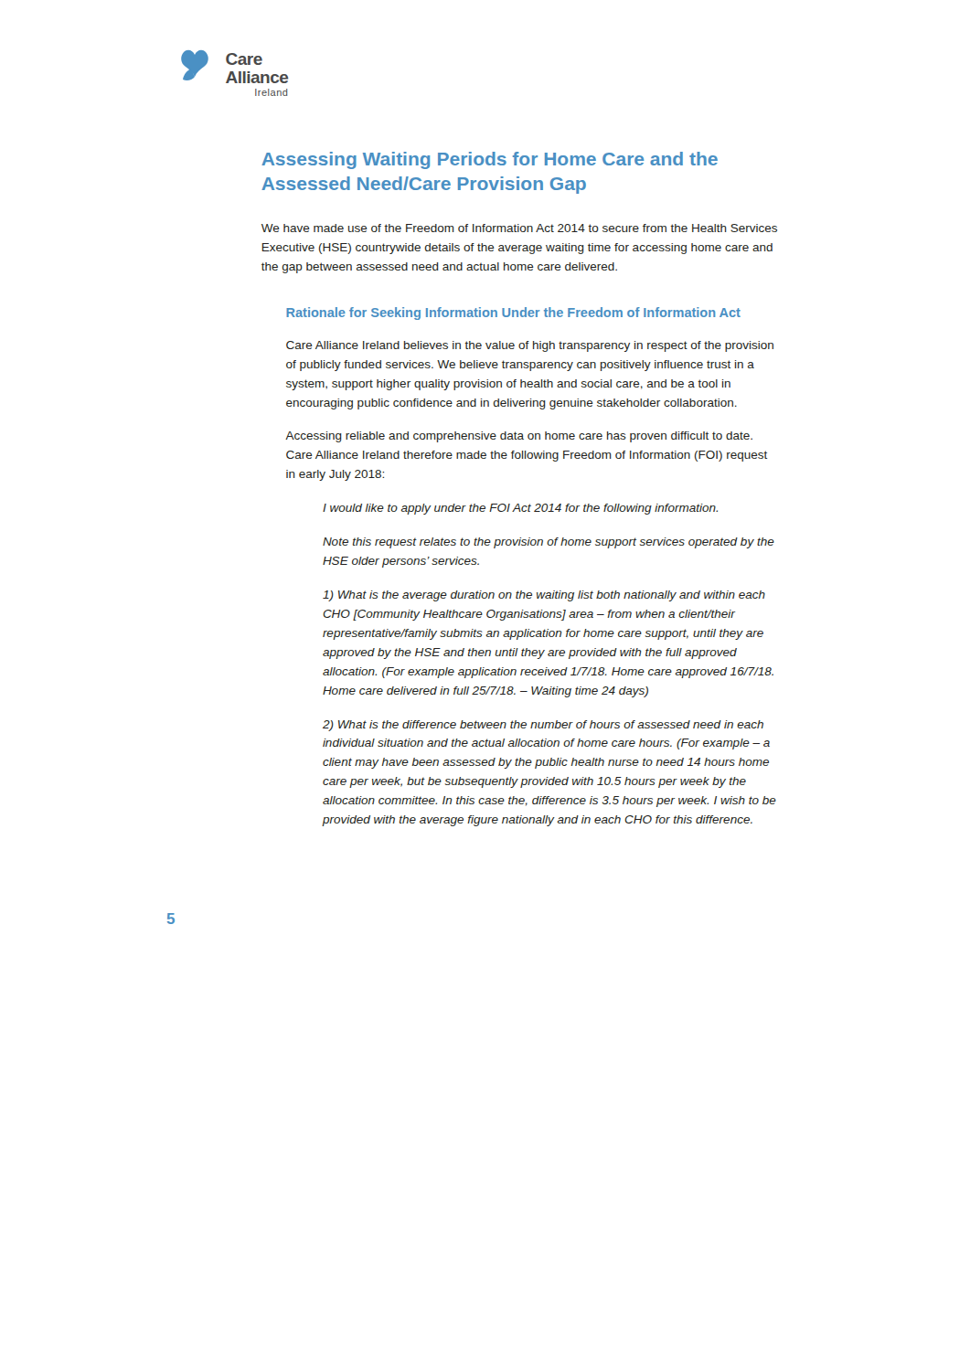Care Alliance Ireland
Assessing Waiting Periods for Home Care and the Assessed Need/Care Provision Gap
We have made use of the Freedom of Information Act 2014 to secure from the Health Services Executive (HSE) countrywide details of the average waiting time for accessing home care and the gap between assessed need and actual home care delivered.
Rationale for Seeking Information Under the Freedom of Information Act
Care Alliance Ireland believes in the value of high transparency in respect of the provision of publicly funded services. We believe transparency can positively influence trust in a system, support higher quality provision of health and social care, and be a tool in encouraging public confidence and in delivering genuine stakeholder collaboration.
Accessing reliable and comprehensive data on home care has proven difficult to date. Care Alliance Ireland therefore made the following Freedom of Information (FOI) request in early July 2018:
I would like to apply under the FOI Act 2014 for the following information.
Note this request relates to the provision of home support services operated by the HSE older persons’ services.
1) What is the average duration on the waiting list both nationally and within each CHO [Community Healthcare Organisations] area – from when a client/their representative/family submits an application for home care support, until they are approved by the HSE and then until they are provided with the full approved allocation. (For example application received 1/7/18. Home care approved 16/7/18. Home care delivered in full 25/7/18. – Waiting time 24 days)
2) What is the difference between the number of hours of assessed need in each individual situation and the actual allocation of home care hours. (For example – a client may have been assessed by the public health nurse to need 14 hours home care per week, but be subsequently provided with 10.5 hours per week by the allocation committee. In this case the, difference is 3.5 hours per week. I wish to be provided with the average figure nationally and in each CHO for this difference.
5